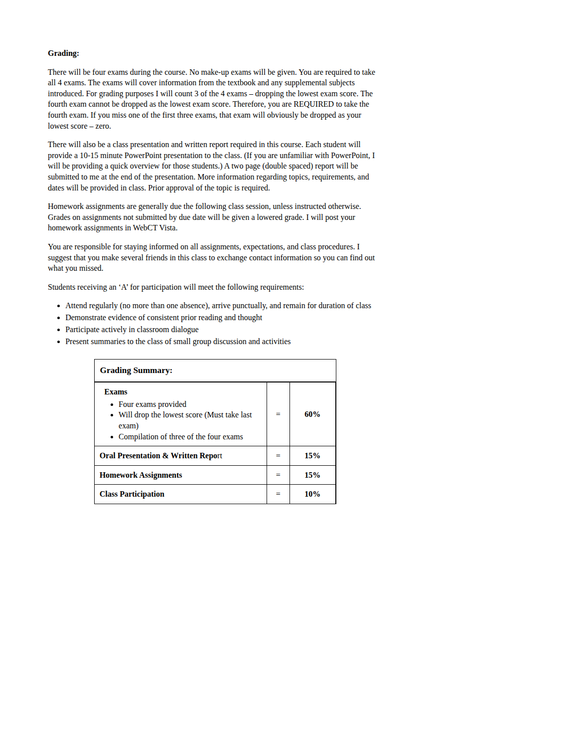Grading:
There will be four exams during the course. No make-up exams will be given. You are required to take all 4 exams. The exams will cover information from the textbook and any supplemental subjects introduced. For grading purposes I will count 3 of the 4 exams – dropping the lowest exam score. The fourth exam cannot be dropped as the lowest exam score. Therefore, you are REQUIRED to take the fourth exam. If you miss one of the first three exams, that exam will obviously be dropped as your lowest score – zero.
There will also be a class presentation and written report required in this course. Each student will provide a 10-15 minute PowerPoint presentation to the class. (If you are unfamiliar with PowerPoint, I will be providing a quick overview for those students.) A two page (double spaced) report will be submitted to me at the end of the presentation. More information regarding topics, requirements, and dates will be provided in class. Prior approval of the topic is required.
Homework assignments are generally due the following class session, unless instructed otherwise. Grades on assignments not submitted by due date will be given a lowered grade. I will post your homework assignments in WebCT Vista.
You are responsible for staying informed on all assignments, expectations, and class procedures. I suggest that you make several friends in this class to exchange contact information so you can find out what you missed.
Students receiving an ‘A’ for participation will meet the following requirements:
Attend regularly (no more than one absence), arrive punctually, and remain for duration of class
Demonstrate evidence of consistent prior reading and thought
Participate actively in classroom dialogue
Present summaries to the class of small group discussion and activities
Grading Summary:
| Exams Four exams provided Will drop the lowest score (Must take last exam) Compilation of three of the four exams | = | 60% |
| Oral Presentation & Written Repo rt | = | 15% |
| Homework Assignments | = | 15% |
| Class Participation | = | 10% |